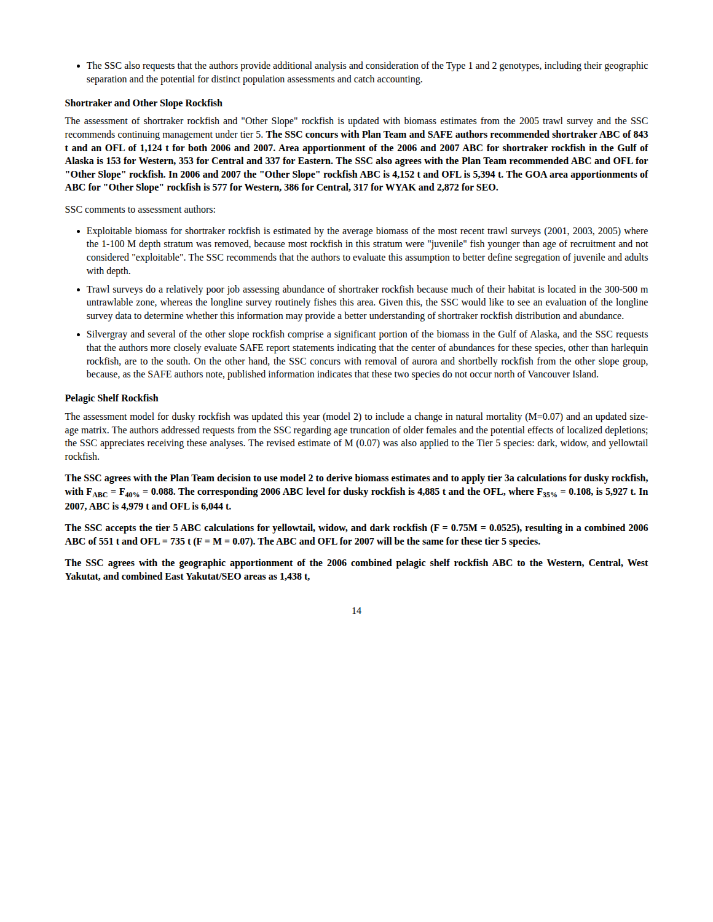The SSC also requests that the authors provide additional analysis and consideration of the Type 1 and 2 genotypes, including their geographic separation and the potential for distinct population assessments and catch accounting.
Shortraker and Other Slope Rockfish
The assessment of shortraker rockfish and "Other Slope" rockfish is updated with biomass estimates from the 2005 trawl survey and the SSC recommends continuing management under tier 5. The SSC concurs with Plan Team and SAFE authors recommended shortraker ABC of 843 t and an OFL of 1,124 t for both 2006 and 2007. Area apportionment of the 2006 and 2007 ABC for shortraker rockfish in the Gulf of Alaska is 153 for Western, 353 for Central and 337 for Eastern. The SSC also agrees with the Plan Team recommended ABC and OFL for "Other Slope" rockfish. In 2006 and 2007 the "Other Slope" rockfish ABC is 4,152 t and OFL is 5,394 t. The GOA area apportionments of ABC for "Other Slope" rockfish is 577 for Western, 386 for Central, 317 for WYAK and 2,872 for SEO.
SSC comments to assessment authors:
Exploitable biomass for shortraker rockfish is estimated by the average biomass of the most recent trawl surveys (2001, 2003, 2005) where the 1-100 M depth stratum was removed, because most rockfish in this stratum were "juvenile" fish younger than age of recruitment and not considered "exploitable". The SSC recommends that the authors to evaluate this assumption to better define segregation of juvenile and adults with depth.
Trawl surveys do a relatively poor job assessing abundance of shortraker rockfish because much of their habitat is located in the 300-500 m untrawlable zone, whereas the longline survey routinely fishes this area. Given this, the SSC would like to see an evaluation of the longline survey data to determine whether this information may provide a better understanding of shortraker rockfish distribution and abundance.
Silvergray and several of the other slope rockfish comprise a significant portion of the biomass in the Gulf of Alaska, and the SSC requests that the authors more closely evaluate SAFE report statements indicating that the center of abundances for these species, other than harlequin rockfish, are to the south. On the other hand, the SSC concurs with removal of aurora and shortbelly rockfish from the other slope group, because, as the SAFE authors note, published information indicates that these two species do not occur north of Vancouver Island.
Pelagic Shelf Rockfish
The assessment model for dusky rockfish was updated this year (model 2) to include a change in natural mortality (M=0.07) and an updated size-age matrix. The authors addressed requests from the SSC regarding age truncation of older females and the potential effects of localized depletions; the SSC appreciates receiving these analyses. The revised estimate of M (0.07) was also applied to the Tier 5 species: dark, widow, and yellowtail rockfish.
The SSC agrees with the Plan Team decision to use model 2 to derive biomass estimates and to apply tier 3a calculations for dusky rockfish, with FABC = F40% = 0.088. The corresponding 2006 ABC level for dusky rockfish is 4,885 t and the OFL, where F35% = 0.108, is 5,927 t. In 2007, ABC is 4,979 t and OFL is 6,044 t.
The SSC accepts the tier 5 ABC calculations for yellowtail, widow, and dark rockfish (F = 0.75M = 0.0525), resulting in a combined 2006 ABC of 551 t and OFL = 735 t (F = M = 0.07). The ABC and OFL for 2007 will be the same for these tier 5 species.
The SSC agrees with the geographic apportionment of the 2006 combined pelagic shelf rockfish ABC to the Western, Central, West Yakutat, and combined East Yakutat/SEO areas as 1,438 t,
14